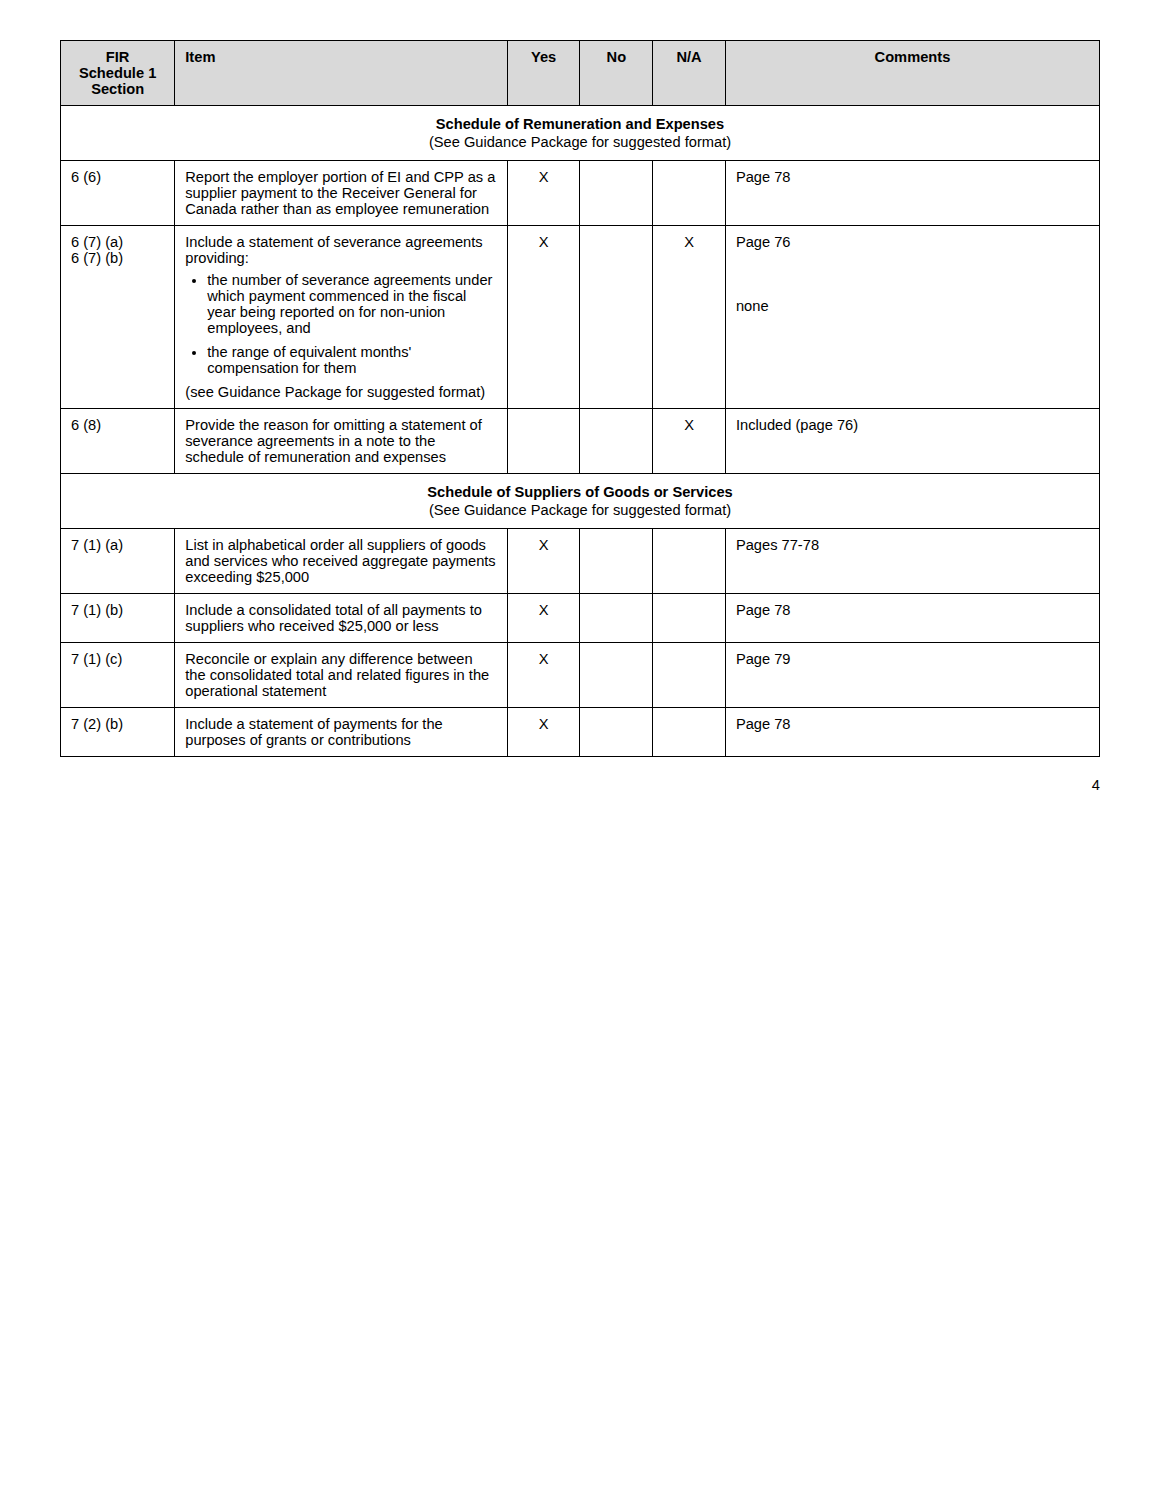| FIR Schedule 1 Section | Item | Yes | No | N/A | Comments |
| --- | --- | --- | --- | --- | --- |
| Schedule of Remuneration and Expenses (See Guidance Package for suggested format) |
| 6 (6) | Report the employer portion of EI and CPP as a supplier payment to the Receiver General for Canada rather than as employee remuneration | X | | | Page 78 |
| 6 (7) (a) 6 (7) (b) | Include a statement of severance agreements providing: the number of severance agreements under which payment commenced in the fiscal year being reported on for non-union employees, and the range of equivalent months' compensation for them (see Guidance Package for suggested format) | X | | X | Page 76 none |
| 6 (8) | Provide the reason for omitting a statement of severance agreements in a note to the schedule of remuneration and expenses | | | X | Included (page 76) |
| Schedule of Suppliers of Goods or Services (See Guidance Package for suggested format) |
| 7 (1) (a) | List in alphabetical order all suppliers of goods and services who received aggregate payments exceeding $25,000 | X | | | Pages 77-78 |
| 7 (1) (b) | Include a consolidated total of all payments to suppliers who received $25,000 or less | X | | | Page 78 |
| 7 (1) (c) | Reconcile or explain any difference between the consolidated total and related figures in the operational statement | X | | | Page 79 |
| 7 (2) (b) | Include a statement of payments for the purposes of grants or contributions | X | | | Page 78 |
4